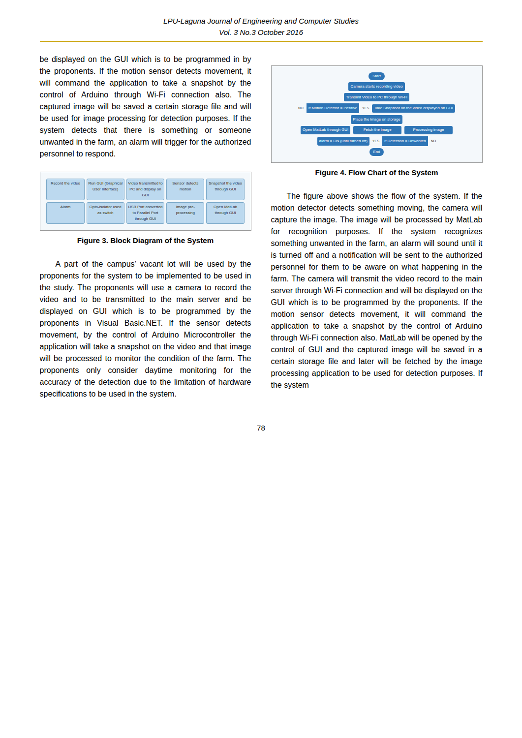LPU-Laguna Journal of Engineering and Computer Studies Vol. 3 No.3 October 2016
be displayed on the GUI which is to be programmed in by the proponents. If the motion sensor detects movement, it will command the application to take a snapshot by the control of Arduino through Wi-Fi connection also. The captured image will be saved a certain storage file and will be used for image processing for detection purposes. If the system detects that there is something or someone unwanted in the farm, an alarm will trigger for the authorized personnel to respond.
Record the video
Run GUI (Graphical User Interface)
Video transmitted to PC and display on GUI
Sensor detects motion
Snapshot the video through GUI
Alarm
Opto-isolator used as switch
USB Port converted to Parallel Port through GUI
Image pre-processing
Open MatLab through GUI
Figure 3. Block Diagram of the System
A part of the campus’ vacant lot will be used by the proponents for the system to be implemented to be used in the study. The proponents will use a camera to record the video and to be transmitted to the main server and be displayed on GUI which is to be programmed by the proponents in Visual Basic.NET. If the sensor detects movement, by the control of Arduino Microcontroller the application will take a snapshot on the video and that image will be processed to monitor the condition of the farm. The proponents only consider daytime monitoring for the accuracy of the detection due to the limitation of hardware specifications to be used in the system.
Start
Camera starts recording video
Transmit Video to PC through Wi-Fi
NO
If Motion Detector = Positive
YES
Take Snapshot on the video displayed on GUI
Place the image on storage
Open MatLab through GUI
Fetch the image
Processing image
alarm = ON (until turned off)
YES
If Detection = Unwanted
NO
End
Figure 4. Flow Chart of the System
The figure above shows the flow of the system. If the motion detector detects something moving, the camera will capture the image. The image will be processed by MatLab for recognition purposes. If the system recognizes something unwanted in the farm, an alarm will sound until it is turned off and a notification will be sent to the authorized personnel for them to be aware on what happening in the farm. The camera will transmit the video record to the main server through Wi-Fi connection and will be displayed on the GUI which is to be programmed by the proponents. If the motion sensor detects movement, it will command the application to take a snapshot by the control of Arduino through Wi-Fi connection also. MatLab will be opened by the control of GUI and the captured image will be saved in a certain storage file and later will be fetched by the image processing application to be used for detection purposes. If the system
78